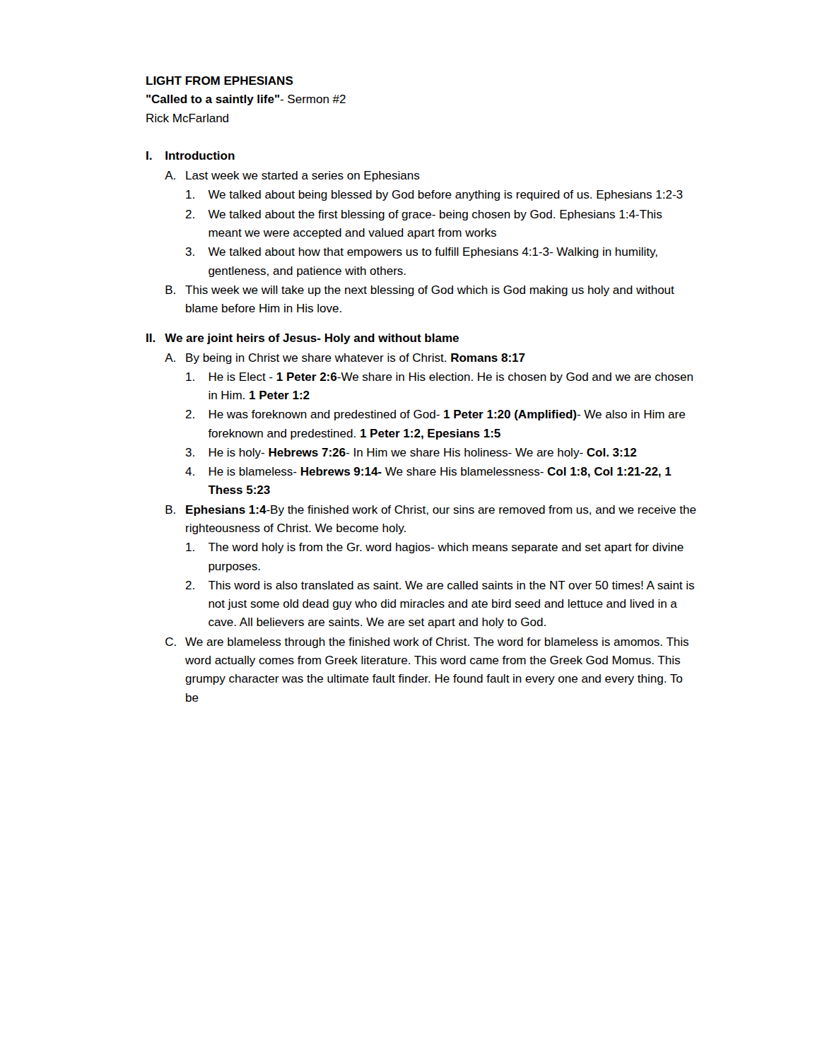LIGHT FROM EPHESIANS
"Called to a saintly life"- Sermon #2
Rick McFarland
I. Introduction
A. Last week we started a series on Ephesians
1. We talked about being blessed by God before anything is required of us. Ephesians 1:2-3
2. We talked about the first blessing of grace- being chosen by God. Ephesians 1:4-This meant we were accepted and valued apart from works
3. We talked about how that empowers us to fulfill Ephesians 4:1-3- Walking in humility, gentleness, and patience with others.
B. This week we will take up the next blessing of God which is God making us holy and without blame before Him in His love.
II. We are joint heirs of Jesus- Holy and without blame
A. By being in Christ we share whatever is of Christ. Romans 8:17
1. He is Elect - 1 Peter 2:6-We share in His election. He is chosen by God and we are chosen in Him. 1 Peter 1:2
2. He was foreknown and predestined of God- 1 Peter 1:20 (Amplified)- We also in Him are foreknown and predestined. 1 Peter 1:2, Epesians 1:5
3. He is holy- Hebrews 7:26- In Him we share His holiness- We are holy- Col. 3:12
4. He is blameless- Hebrews 9:14- We share His blamelessness- Col 1:8, Col 1:21-22, 1 Thess 5:23
B. Ephesians 1:4-By the finished work of Christ, our sins are removed from us, and we receive the righteousness of Christ. We become holy.
1. The word holy is from the Gr. word hagios- which means separate and set apart for divine purposes.
2. This word is also translated as saint. We are called saints in the NT over 50 times! A saint is not just some old dead guy who did miracles and ate bird seed and lettuce and lived in a cave. All believers are saints. We are set apart and holy to God.
C. We are blameless through the finished work of Christ. The word for blameless is amomos. This word actually comes from Greek literature. This word came from the Greek God Momus. This grumpy character was the ultimate fault finder. He found fault in every one and every thing. To be